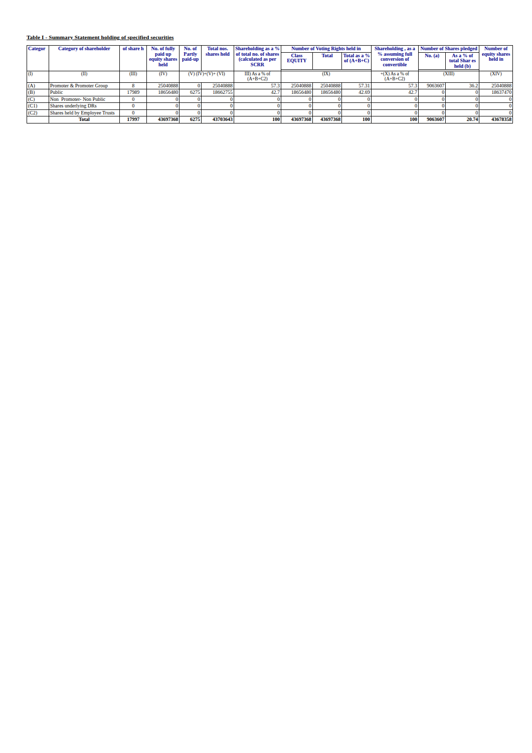Table I - Summary Statement holding of specified securities
| Categor | Category of shareholder | of share h | No. of fully paid up equity shares held | No. of Partly paid-up | Total nos. shares held | Shareholding as a % of total no. of shares (calculated as per SCRR | Number of Voting Rights held in | Shareholding , as a % assuming full conversion of convertible | Number of Shares pledged | Number of equity shares held in |
| --- | --- | --- | --- | --- | --- | --- | --- | --- | --- | --- |
| Class EQUITY | Total | Total as a % of (A+B+C) | No. (a) | As a % of total Shar es held (b) |
| (I) | (II) | (III) | (IV) | (V) (IV)+(V)+ (VI) | III) As a % of (A+B+C2) | (IX) | +(X) As a % of (A+B+C2) | (XIII) | (XIV) |
| (A) | Promoter & Promoter Group | 8 | 25040888 | 0 | 25040888 | 57.3 | 25040888 | 25040888 | 57.31 | 57.3 | 9063607 | 36.2 | 25040888 |
| (B) | Public | 17989 | 18656480 | 6275 | 18662755 | 42.7 | 18656480 | 18656480 | 42.69 | 42.7 | 0 | 0 | 18637470 |
| (C) | Non Promoter- Non Public | 0 | 0 | 0 | 0 | 0 | 0 | 0 | 0 | 0 | 0 | 0 | 0 |
| (C1) | Shares underlying DRs | 0 | 0 | 0 | 0 | 0 | 0 | 0 | 0 | 0 | 0 | 0 | 0 |
| (C2) | Shares held by Employee Trusts | 0 | 0 | 0 | 0 | 0 | 0 | 0 | 0 | 0 | 0 | 0 | 0 |
| | Total | 17997 | 43697368 | 6275 | 43703643 | 100 | 43697368 | 43697368 | 100 | 100 | 9063607 | 20.74 | 43678358 |